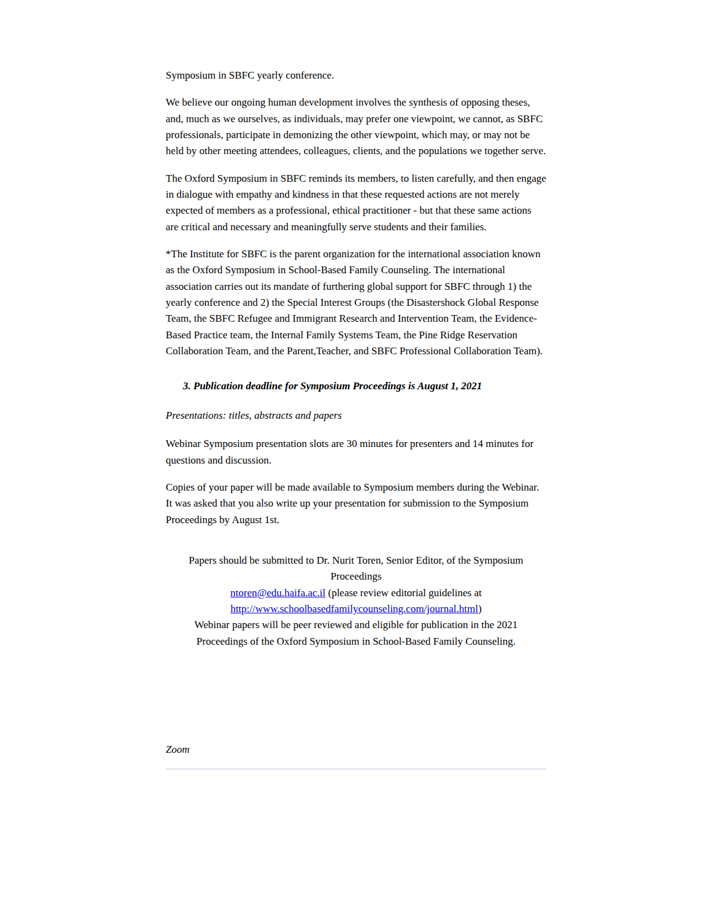Symposium in SBFC yearly conference.
We believe our ongoing human development involves the synthesis of opposing theses, and, much as we ourselves, as individuals, may prefer one viewpoint, we cannot, as SBFC professionals, participate in demonizing the other viewpoint, which may, or may not be held by other meeting attendees, colleagues, clients, and the populations we together serve.
The Oxford Symposium in SBFC reminds its members, to listen carefully, and then engage in dialogue with empathy and kindness in that these requested actions are not merely expected of members as a professional, ethical practitioner - but that these same actions are critical and necessary and meaningfully serve students and their families.
*The Institute for SBFC is the parent organization for the international association known as the Oxford Symposium in School-Based Family Counseling. The international association carries out its mandate of furthering global support for SBFC through 1) the yearly conference and 2) the Special Interest Groups (the Disastershock Global Response Team, the SBFC Refugee and Immigrant Research and Intervention Team, the Evidence-Based Practice team, the Internal Family Systems Team, the Pine Ridge Reservation Collaboration Team, and the Parent,Teacher, and SBFC Professional Collaboration Team).
3. Publication deadline for Symposium Proceedings is August 1, 2021
Presentations: titles, abstracts and papers
Webinar Symposium presentation slots are 30 minutes for presenters and 14 minutes for questions and discussion.
Copies of your paper will be made available to Symposium members during the Webinar. It was asked that you also write up your presentation for submission to the Symposium Proceedings by August 1st.
Papers should be submitted to Dr. Nurit Toren, Senior Editor, of the Symposium Proceedings
ntoren@edu.haifa.ac.il (please review editorial guidelines at
http://www.schoolbasedfamilycounseling.com/journal.html)
Webinar papers will be peer reviewed and eligible for publication in the 2021
Proceedings of the Oxford Symposium in School-Based Family Counseling.
Zoom